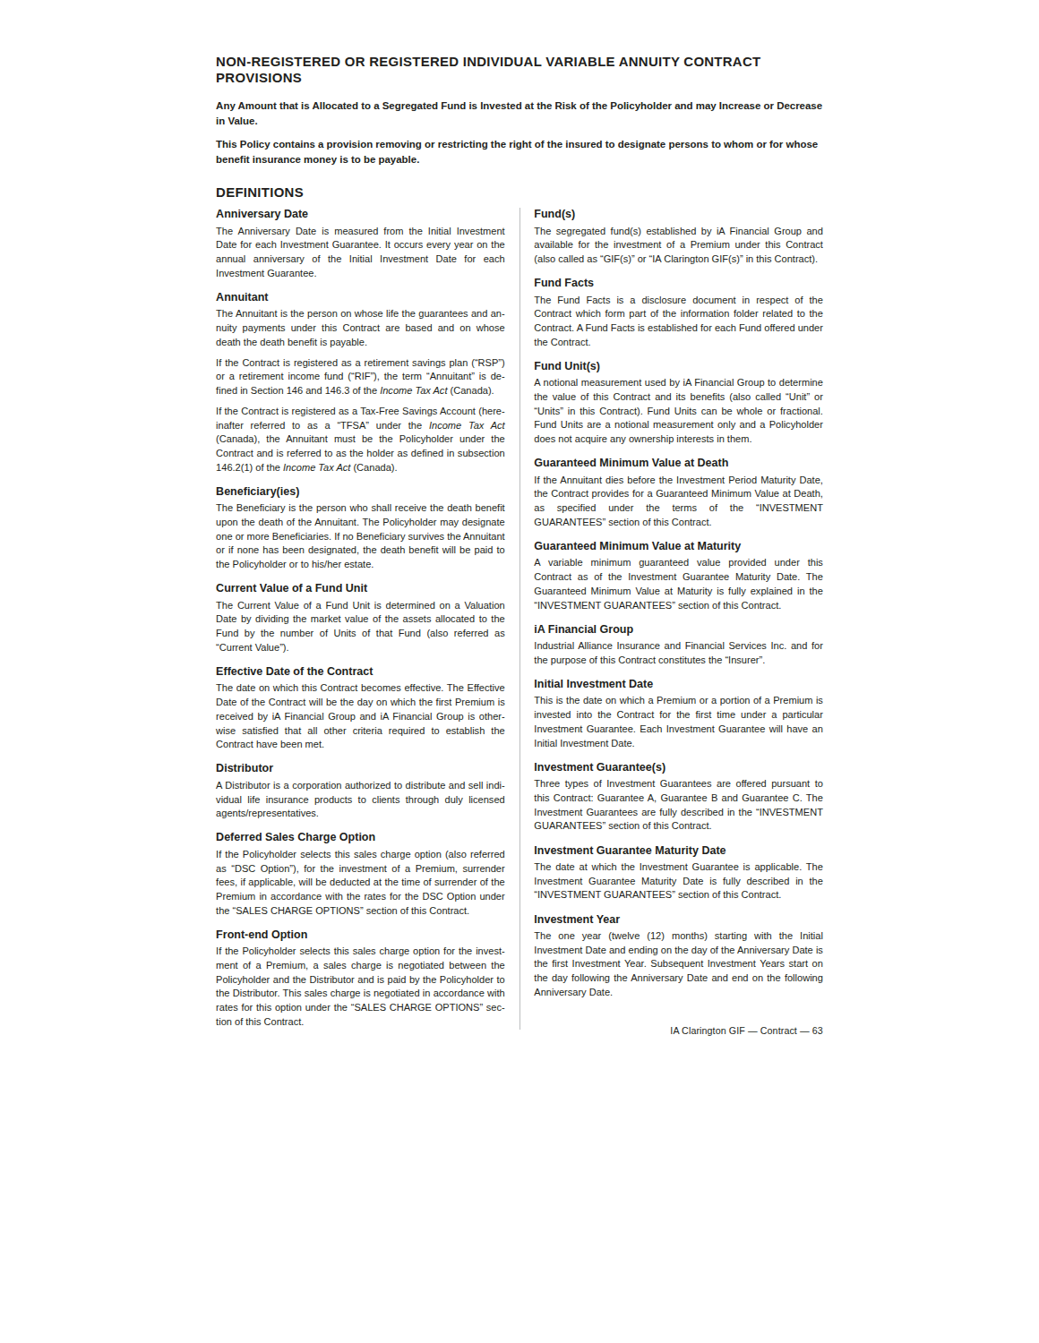NON-REGISTERED OR REGISTERED INDIVIDUAL VARIABLE ANNUITY CONTRACT PROVISIONS
Any Amount that is Allocated to a Segregated Fund is Invested at the Risk of the Policyholder and may Increase or Decrease in Value.
This Policy contains a provision removing or restricting the right of the insured to designate persons to whom or for whose benefit insurance money is to be payable.
DEFINITIONS
Anniversary Date
The Anniversary Date is measured from the Initial Investment Date for each Investment Guarantee. It occurs every year on the annual anniversary of the Initial Investment Date for each Investment Guarantee.
Annuitant
The Annuitant is the person on whose life the guarantees and annuity payments under this Contract are based and on whose death the death benefit is payable.
If the Contract is registered as a retirement savings plan (“RSP”) or a retirement income fund (“RIF”), the term “Annuitant” is defined in Section 146 and 146.3 of the Income Tax Act (Canada).
If the Contract is registered as a Tax-Free Savings Account (hereinafter referred to as a “TFSA” under the Income Tax Act (Canada), the Annuitant must be the Policyholder under the Contract and is referred to as the holder as defined in subsection 146.2(1) of the Income Tax Act (Canada).
Beneficiary(ies)
The Beneficiary is the person who shall receive the death benefit upon the death of the Annuitant. The Policyholder may designate one or more Beneficiaries. If no Beneficiary survives the Annuitant or if none has been designated, the death benefit will be paid to the Policyholder or to his/her estate.
Current Value of a Fund Unit
The Current Value of a Fund Unit is determined on a Valuation Date by dividing the market value of the assets allocated to the Fund by the number of Units of that Fund (also referred as “Current Value”).
Effective Date of the Contract
The date on which this Contract becomes effective. The Effective Date of the Contract will be the day on which the first Premium is received by iA Financial Group and iA Financial Group is otherwise satisfied that all other criteria required to establish the Contract have been met.
Distributor
A Distributor is a corporation authorized to distribute and sell individual life insurance products to clients through duly licensed agents/representatives.
Deferred Sales Charge Option
If the Policyholder selects this sales charge option (also referred as “DSC Option”), for the investment of a Premium, surrender fees, if applicable, will be deducted at the time of surrender of the Premium in accordance with the rates for the DSC Option under the “SALES CHARGE OPTIONS” section of this Contract.
Front-end Option
If the Policyholder selects this sales charge option for the investment of a Premium, a sales charge is negotiated between the Policyholder and the Distributor and is paid by the Policyholder to the Distributor. This sales charge is negotiated in accordance with rates for this option under the “SALES CHARGE OPTIONS” section of this Contract.
Fund(s)
The segregated fund(s) established by iA Financial Group and available for the investment of a Premium under this Contract (also called as “GIF(s)” or “IA Clarington GIF(s)” in this Contract).
Fund Facts
The Fund Facts is a disclosure document in respect of the Contract which form part of the information folder related to the Contract. A Fund Facts is established for each Fund offered under the Contract.
Fund Unit(s)
A notional measurement used by iA Financial Group to determine the value of this Contract and its benefits (also called “Unit” or “Units” in this Contract). Fund Units can be whole or fractional. Fund Units are a notional measurement only and a Policyholder does not acquire any ownership interests in them.
Guaranteed Minimum Value at Death
If the Annuitant dies before the Investment Period Maturity Date, the Contract provides for a Guaranteed Minimum Value at Death, as specified under the terms of the “INVESTMENT GUARANTEES” section of this Contract.
Guaranteed Minimum Value at Maturity
A variable minimum guaranteed value provided under this Contract as of the Investment Guarantee Maturity Date. The Guaranteed Minimum Value at Maturity is fully explained in the “INVESTMENT GUARANTEES” section of this Contract.
iA Financial Group
Industrial Alliance Insurance and Financial Services Inc. and for the purpose of this Contract constitutes the “Insurer”.
Initial Investment Date
This is the date on which a Premium or a portion of a Premium is invested into the Contract for the first time under a particular Investment Guarantee. Each Investment Guarantee will have an Initial Investment Date.
Investment Guarantee(s)
Three types of Investment Guarantees are offered pursuant to this Contract: Guarantee A, Guarantee B and Guarantee C. The Investment Guarantees are fully described in the “INVESTMENT GUARANTEES” section of this Contract.
Investment Guarantee Maturity Date
The date at which the Investment Guarantee is applicable. The Investment Guarantee Maturity Date is fully described in the “INVESTMENT GUARANTEES” section of this Contract.
Investment Year
The one year (twelve (12) months) starting with the Initial Investment Date and ending on the day of the Anniversary Date is the first Investment Year. Subsequent Investment Years start on the day following the Anniversary Date and end on the following Anniversary Date.
IA Clarington GIF — Contract — 63